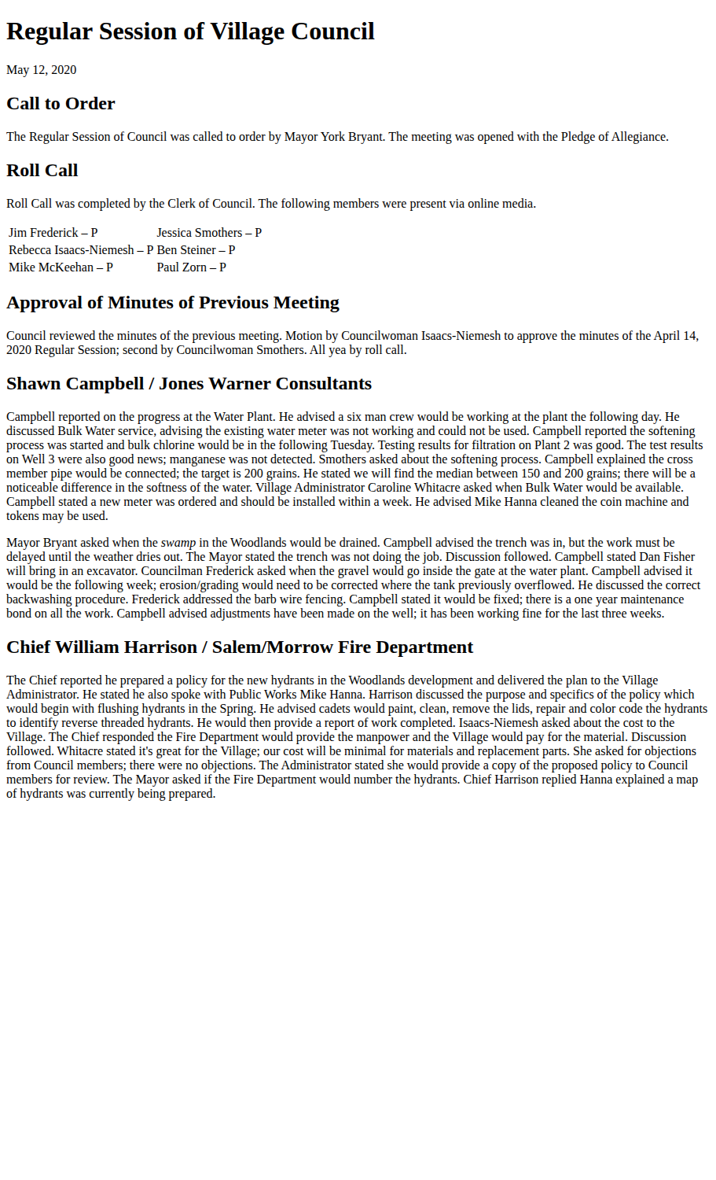Regular Session of Village Council
May 12, 2020
Call to Order
The Regular Session of Council was called to order by Mayor York Bryant. The meeting was opened with the Pledge of Allegiance.
Roll Call
Roll Call was completed by the Clerk of Council. The following members were present via online media.
| Jim Frederick – P | Jessica Smothers – P |
| Rebecca Isaacs-Niemesh – P | Ben Steiner – P |
| Mike McKeehan – P | Paul Zorn – P |
Approval of Minutes of Previous Meeting
Council reviewed the minutes of the previous meeting. Motion by Councilwoman Isaacs-Niemesh to approve the minutes of the April 14, 2020 Regular Session; second by Councilwoman Smothers. All yea by roll call.
Shawn Campbell / Jones Warner Consultants
Campbell reported on the progress at the Water Plant. He advised a six man crew would be working at the plant the following day. He discussed Bulk Water service, advising the existing water meter was not working and could not be used. Campbell reported the softening process was started and bulk chlorine would be in the following Tuesday. Testing results for filtration on Plant 2 was good. The test results on Well 3 were also good news; manganese was not detected. Smothers asked about the softening process. Campbell explained the cross member pipe would be connected; the target is 200 grains. He stated we will find the median between 150 and 200 grains; there will be a noticeable difference in the softness of the water. Village Administrator Caroline Whitacre asked when Bulk Water would be available. Campbell stated a new meter was ordered and should be installed within a week. He advised Mike Hanna cleaned the coin machine and tokens may be used.
Mayor Bryant asked when the swamp in the Woodlands would be drained. Campbell advised the trench was in, but the work must be delayed until the weather dries out. The Mayor stated the trench was not doing the job. Discussion followed. Campbell stated Dan Fisher will bring in an excavator. Councilman Frederick asked when the gravel would go inside the gate at the water plant. Campbell advised it would be the following week; erosion/grading would need to be corrected where the tank previously overflowed. He discussed the correct backwashing procedure. Frederick addressed the barb wire fencing. Campbell stated it would be fixed; there is a one year maintenance bond on all the work. Campbell advised adjustments have been made on the well; it has been working fine for the last three weeks.
Chief William Harrison / Salem/Morrow Fire Department
The Chief reported he prepared a policy for the new hydrants in the Woodlands development and delivered the plan to the Village Administrator. He stated he also spoke with Public Works Mike Hanna. Harrison discussed the purpose and specifics of the policy which would begin with flushing hydrants in the Spring. He advised cadets would paint, clean, remove the lids, repair and color code the hydrants to identify reverse threaded hydrants. He would then provide a report of work completed. Isaacs-Niemesh asked about the cost to the Village. The Chief responded the Fire Department would provide the manpower and the Village would pay for the material. Discussion followed. Whitacre stated it's great for the Village; our cost will be minimal for materials and replacement parts. She asked for objections from Council members; there were no objections. The Administrator stated she would provide a copy of the proposed policy to Council members for review. The Mayor asked if the Fire Department would number the hydrants. Chief Harrison replied Hanna explained a map of hydrants was currently being prepared.